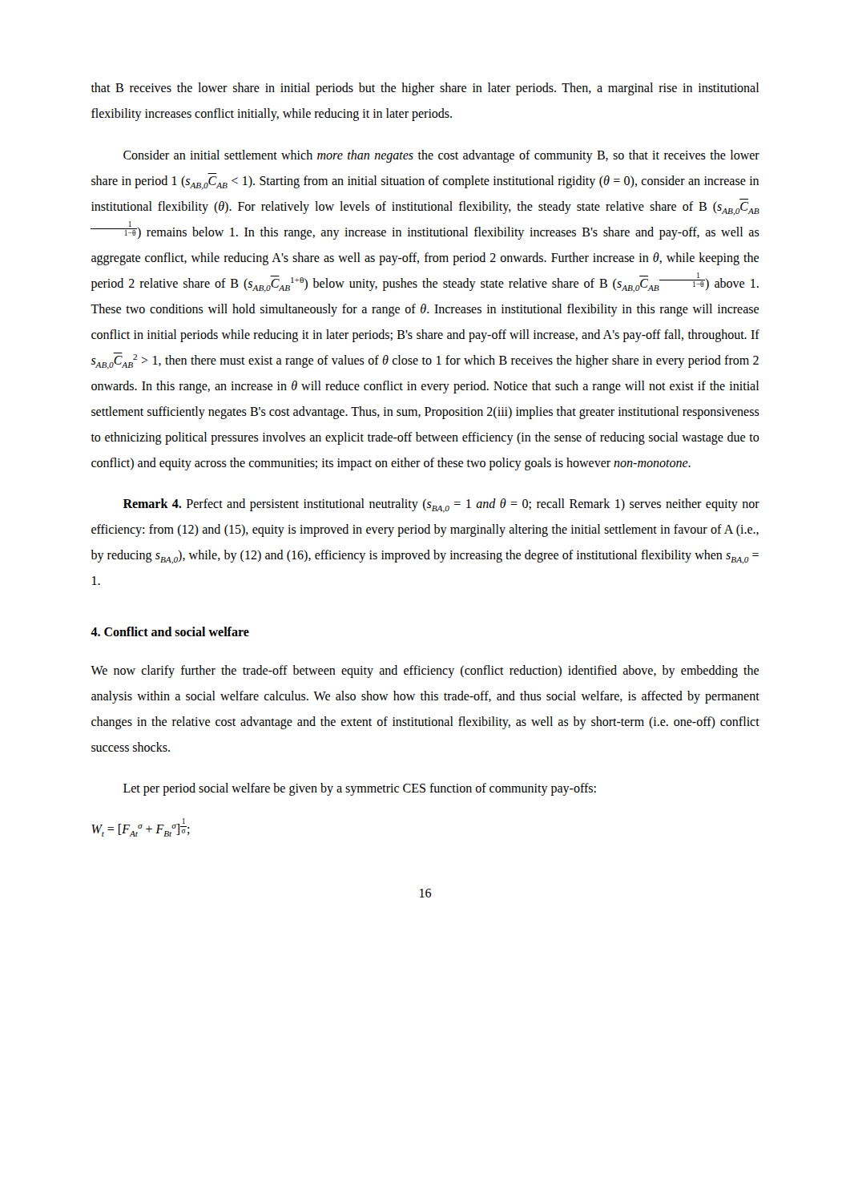that B receives the lower share in initial periods but the higher share in later periods. Then, a marginal rise in institutional flexibility increases conflict initially, while reducing it in later periods.
Consider an initial settlement which more than negates the cost advantage of community B, so that it receives the lower share in period 1 (sAB,0 CAB < 1). Starting from an initial situation of complete institutional rigidity (θ = 0), consider an increase in institutional flexibility (θ). For relatively low levels of institutional flexibility, the steady state relative share of B (sAB,0 CAB11−θ) remains below 1. In this range, any increase in institutional flexibility increases B's share and pay-off, as well as aggregate conflict, while reducing A's share as well as pay-off, from period 2 onwards. Further increase in θ, while keeping the period 2 relative share of B (sAB,0 CAB1+θ) below unity, pushes the steady state relative share of B (sAB,0 CAB11−θ) above 1. These two conditions will hold simultaneously for a range of θ. Increases in institutional flexibility in this range will increase conflict in initial periods while reducing it in later periods; B's share and pay-off will increase, and A's pay-off fall, throughout. If sAB,0 CAB2 > 1, then there must exist a range of values of θ close to 1 for which B receives the higher share in every period from 2 onwards. In this range, an increase in θ will reduce conflict in every period. Notice that such a range will not exist if the initial settlement sufficiently negates B's cost advantage. Thus, in sum, Proposition 2(iii) implies that greater institutional responsiveness to ethnicizing political pressures involves an explicit trade-off between efficiency (in the sense of reducing social wastage due to conflict) and equity across the communities; its impact on either of these two policy goals is however non-monotone.
Remark 4. Perfect and persistent institutional neutrality (sBA,0 = 1 and θ = 0; recall Remark 1) serves neither equity nor efficiency: from (12) and (15), equity is improved in every period by marginally altering the initial settlement in favour of A (i.e., by reducing sBA,0), while, by (12) and (16), efficiency is improved by increasing the degree of institutional flexibility when sBA,0 = 1.
4. Conflict and social welfare
We now clarify further the trade-off between equity and efficiency (conflict reduction) identified above, by embedding the analysis within a social welfare calculus. We also show how this trade-off, and thus social welfare, is affected by permanent changes in the relative cost advantage and the extent of institutional flexibility, as well as by short-term (i.e. one-off) conflict success shocks.
Let per period social welfare be given by a symmetric CES function of community pay-offs:
Wt = [FAtσ + FBtσ]1 σ;
16